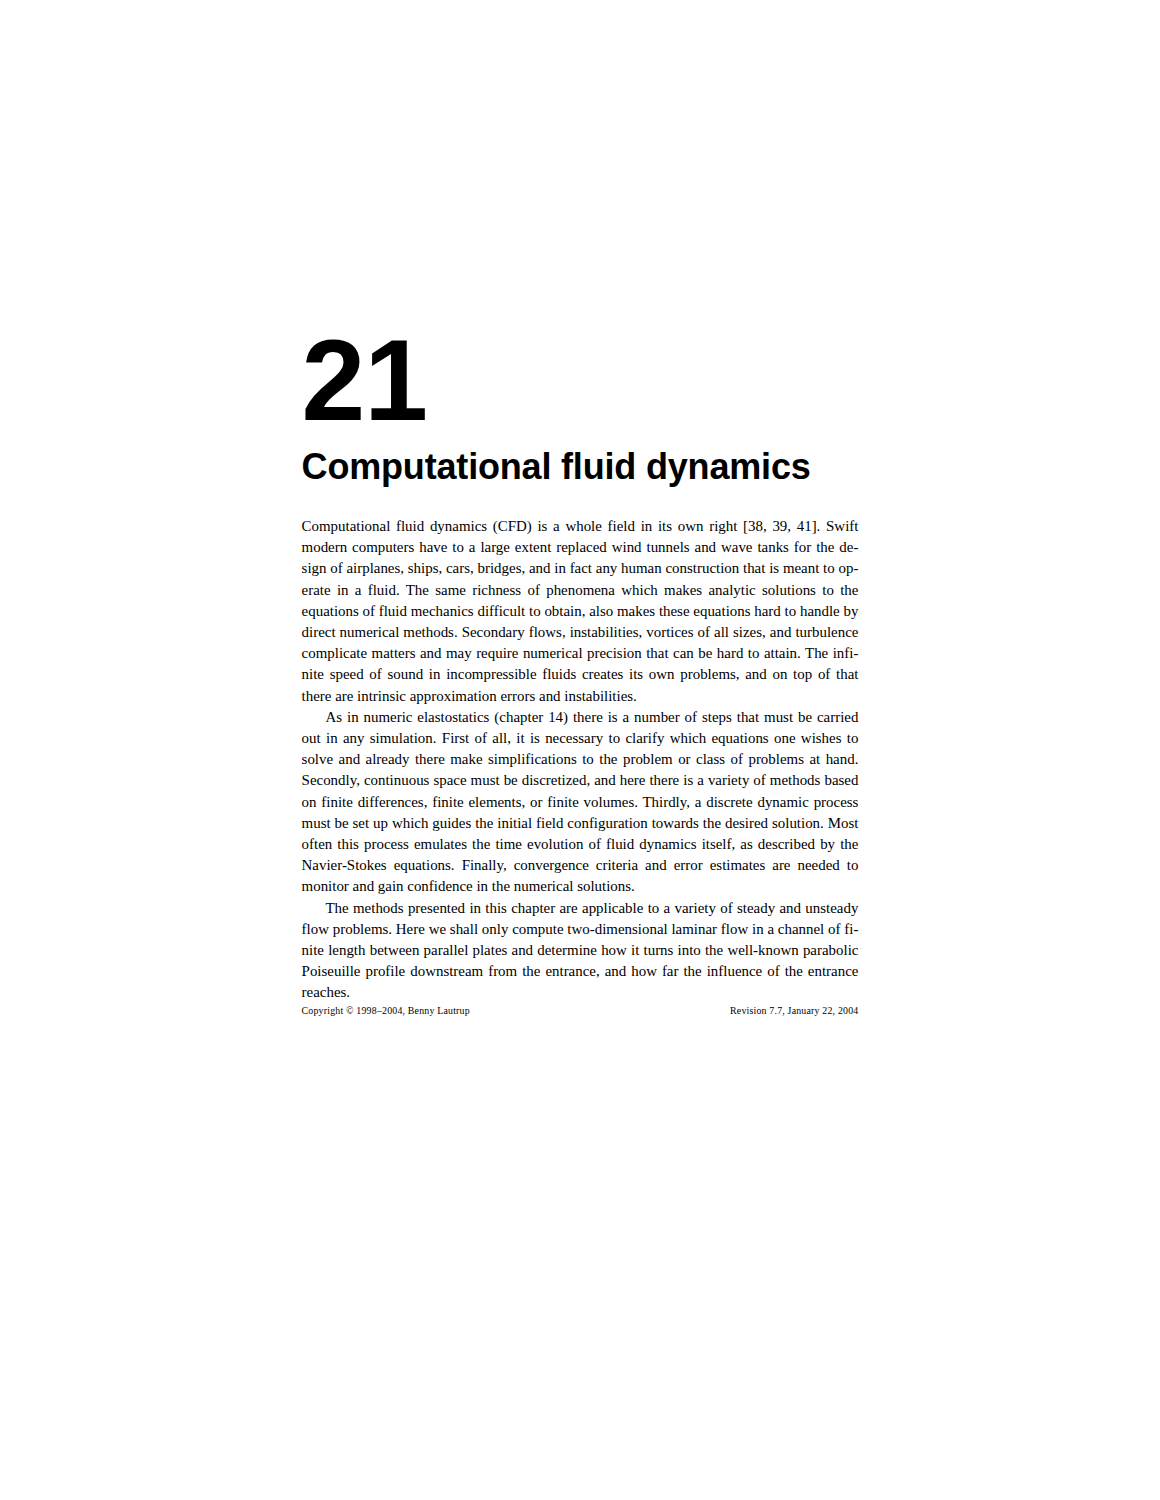21
Computational fluid dynamics
Computational fluid dynamics (CFD) is a whole field in its own right [38, 39, 41]. Swift modern computers have to a large extent replaced wind tunnels and wave tanks for the design of airplanes, ships, cars, bridges, and in fact any human construction that is meant to operate in a fluid. The same richness of phenomena which makes analytic solutions to the equations of fluid mechanics difficult to obtain, also makes these equations hard to handle by direct numerical methods. Secondary flows, instabilities, vortices of all sizes, and turbulence complicate matters and may require numerical precision that can be hard to attain. The infinite speed of sound in incompressible fluids creates its own problems, and on top of that there are intrinsic approximation errors and instabilities.
As in numeric elastostatics (chapter 14) there is a number of steps that must be carried out in any simulation. First of all, it is necessary to clarify which equations one wishes to solve and already there make simplifications to the problem or class of problems at hand. Secondly, continuous space must be discretized, and here there is a variety of methods based on finite differences, finite elements, or finite volumes. Thirdly, a discrete dynamic process must be set up which guides the initial field configuration towards the desired solution. Most often this process emulates the time evolution of fluid dynamics itself, as described by the Navier-Stokes equations. Finally, convergence criteria and error estimates are needed to monitor and gain confidence in the numerical solutions.
The methods presented in this chapter are applicable to a variety of steady and unsteady flow problems. Here we shall only compute two-dimensional laminar flow in a channel of finite length between parallel plates and determine how it turns into the well-known parabolic Poiseuille profile downstream from the entrance, and how far the influence of the entrance reaches.
Copyright © 1998–2004, Benny Lautrup Revision 7.7, January 22, 2004